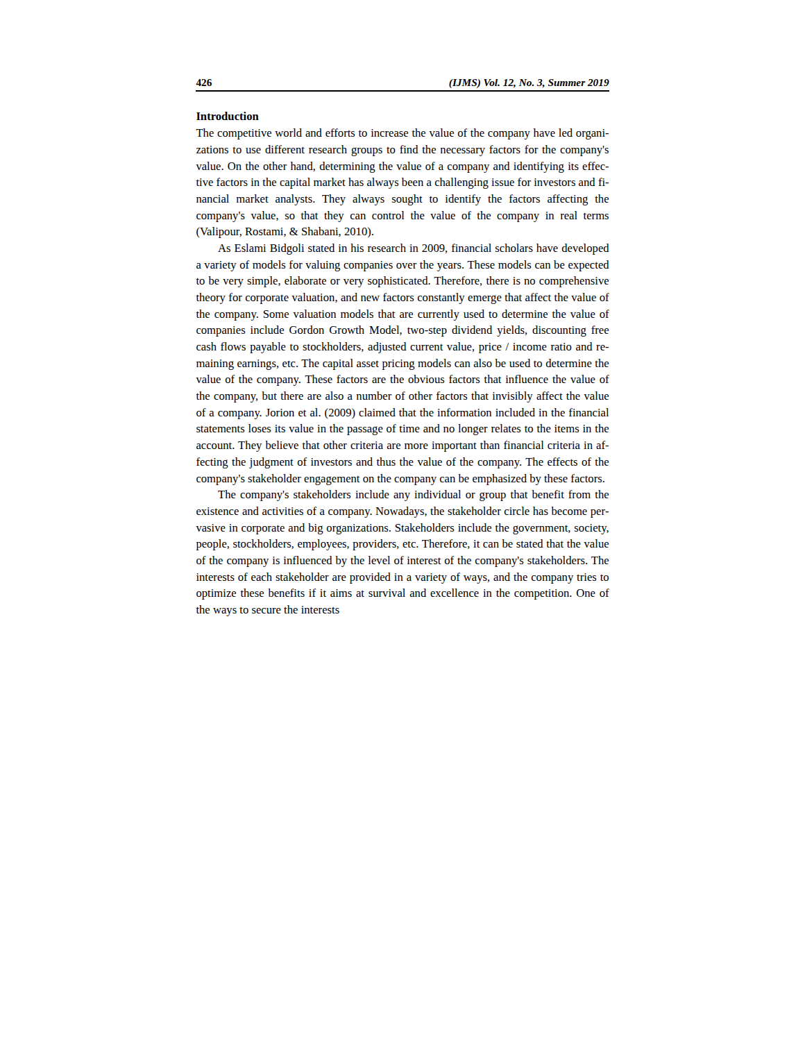426 (IJMS) Vol. 12, No. 3, Summer 2019
Introduction
The competitive world and efforts to increase the value of the company have led organizations to use different research groups to find the necessary factors for the company's value. On the other hand, determining the value of a company and identifying its effective factors in the capital market has always been a challenging issue for investors and financial market analysts. They always sought to identify the factors affecting the company's value, so that they can control the value of the company in real terms (Valipour, Rostami, & Shabani, 2010).
As Eslami Bidgoli stated in his research in 2009, financial scholars have developed a variety of models for valuing companies over the years. These models can be expected to be very simple, elaborate or very sophisticated. Therefore, there is no comprehensive theory for corporate valuation, and new factors constantly emerge that affect the value of the company. Some valuation models that are currently used to determine the value of companies include Gordon Growth Model, two-step dividend yields, discounting free cash flows payable to stockholders, adjusted current value, price / income ratio and remaining earnings, etc. The capital asset pricing models can also be used to determine the value of the company. These factors are the obvious factors that influence the value of the company, but there are also a number of other factors that invisibly affect the value of a company. Jorion et al. (2009) claimed that the information included in the financial statements loses its value in the passage of time and no longer relates to the items in the account. They believe that other criteria are more important than financial criteria in affecting the judgment of investors and thus the value of the company. The effects of the company's stakeholder engagement on the company can be emphasized by these factors.
The company's stakeholders include any individual or group that benefit from the existence and activities of a company. Nowadays, the stakeholder circle has become pervasive in corporate and big organizations. Stakeholders include the government, society, people, stockholders, employees, providers, etc. Therefore, it can be stated that the value of the company is influenced by the level of interest of the company's stakeholders. The interests of each stakeholder are provided in a variety of ways, and the company tries to optimize these benefits if it aims at survival and excellence in the competition. One of the ways to secure the interests